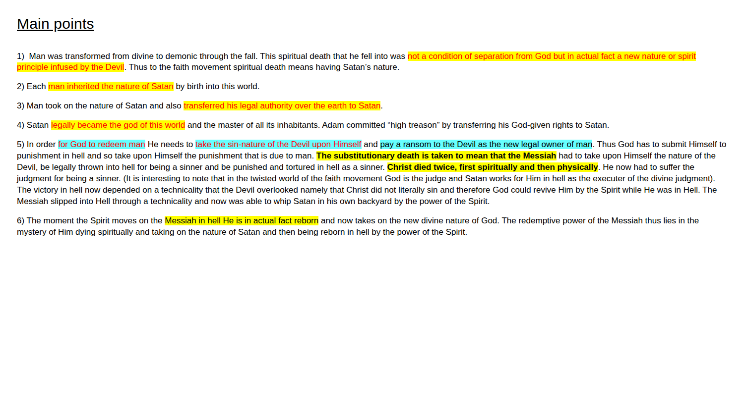Main points
1) Man was transformed from divine to demonic through the fall. This spiritual death that he fell into was not a condition of separation from God but in actual fact a new nature or spirit principle infused by the Devil. Thus to the faith movement spiritual death means having Satan’s nature.
2) Each man inherited the nature of Satan by birth into this world.
3) Man took on the nature of Satan and also transferred his legal authority over the earth to Satan.
4) Satan legally became the god of this world and the master of all its inhabitants. Adam committed “high treason” by transferring his God-given rights to Satan.
5) In order for God to redeem man He needs to take the sin-nature of the Devil upon Himself and pay a ransom to the Devil as the new legal owner of man. Thus God has to submit Himself to punishment in hell and so take upon Himself the punishment that is due to man. The substitutionary death is taken to mean that the Messiah had to take upon Himself the nature of the Devil, be legally thrown into hell for being a sinner and be punished and tortured in hell as a sinner. Christ died twice, first spiritually and then physically. He now had to suffer the judgment for being a sinner. (It is interesting to note that in the twisted world of the faith movement God is the judge and Satan works for Him in hell as the executer of the divine judgment). The victory in hell now depended on a technicality that the Devil overlooked namely that Christ did not literally sin and therefore God could revive Him by the Spirit while He was in Hell. The Messiah slipped into Hell through a technicality and now was able to whip Satan in his own backyard by the power of the Spirit.
6) The moment the Spirit moves on the Messiah in hell He is in actual fact reborn and now takes on the new divine nature of God. The redemptive power of the Messiah thus lies in the mystery of Him dying spiritually and taking on the nature of Satan and then being reborn in hell by the power of the Spirit.